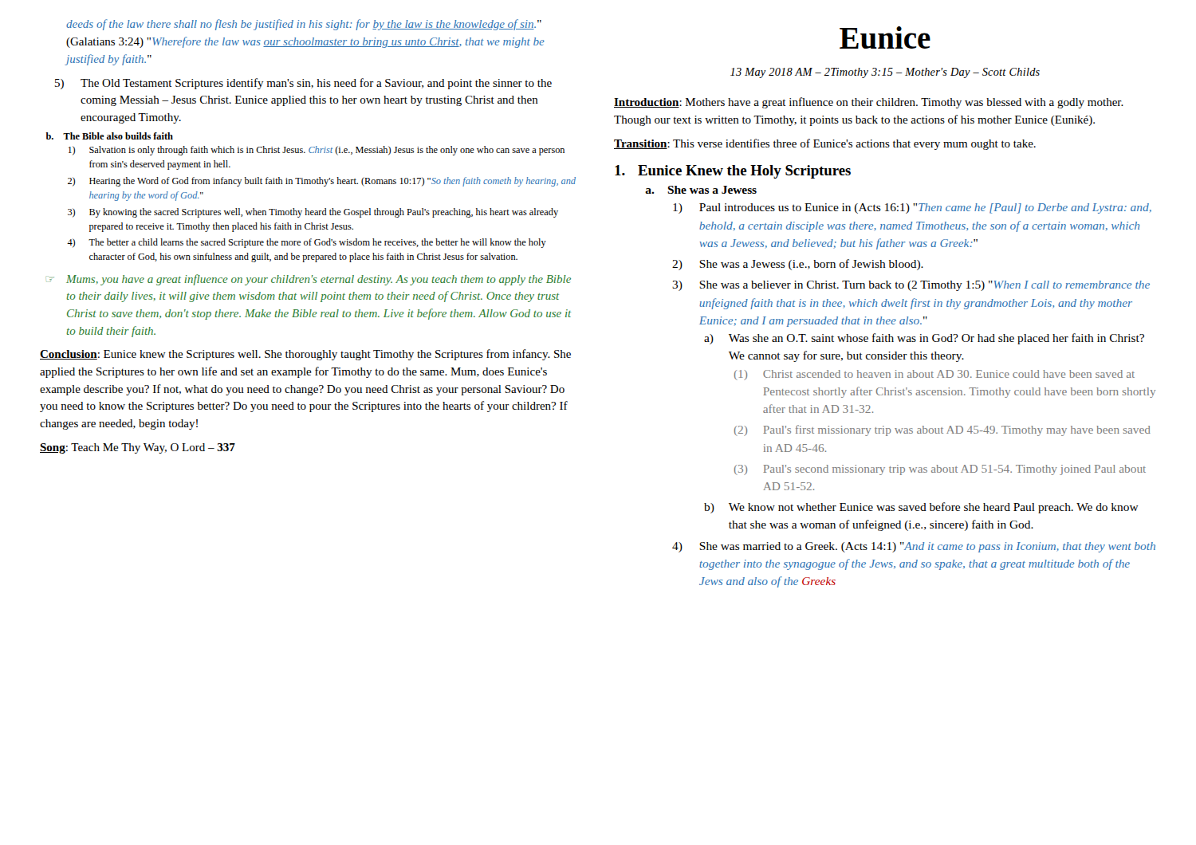deeds of the law there shall no flesh be justified in his sight: for by the law is the knowledge of sin." (Galatians 3:24) "Wherefore the law was our schoolmaster to bring us unto Christ, that we might be justified by faith."
5) The Old Testament Scriptures identify man's sin, his need for a Saviour, and point the sinner to the coming Messiah – Jesus Christ. Eunice applied this to her own heart by trusting Christ and then encouraged Timothy.
b. The Bible also builds faith
1) Salvation is only through faith which is in Christ Jesus. Christ (i.e., Messiah) Jesus is the only one who can save a person from sin's deserved payment in hell.
2) Hearing the Word of God from infancy built faith in Timothy's heart. (Romans 10:17) "So then faith cometh by hearing, and hearing by the word of God."
3) By knowing the sacred Scriptures well, when Timothy heard the Gospel through Paul's preaching, his heart was already prepared to receive it. Timothy then placed his faith in Christ Jesus.
4) The better a child learns the sacred Scripture the more of God's wisdom he receives, the better he will know the holy character of God, his own sinfulness and guilt, and be prepared to place his faith in Christ Jesus for salvation.
☞Mums, you have a great influence on your children's eternal destiny. As you teach them to apply the Bible to their daily lives, it will give them wisdom that will point them to their need of Christ. Once they trust Christ to save them, don't stop there. Make the Bible real to them. Live it before them. Allow God to use it to build their faith.
Conclusion: Eunice knew the Scriptures well. She thoroughly taught Timothy the Scriptures from infancy. She applied the Scriptures to her own life and set an example for Timothy to do the same. Mum, does Eunice's example describe you? If not, what do you need to change? Do you need Christ as your personal Saviour? Do you need to know the Scriptures better? Do you need to pour the Scriptures into the hearts of your children? If changes are needed, begin today!
Song: Teach Me Thy Way, O Lord – 337
Eunice
13 May 2018 AM – 2Timothy 3:15 – Mother's Day – Scott Childs
Introduction: Mothers have a great influence on their children. Timothy was blessed with a godly mother. Though our text is written to Timothy, it points us back to the actions of his mother Eunice (Euniké).
Transition: This verse identifies three of Eunice's actions that every mum ought to take.
1. Eunice Knew the Holy Scriptures
a. She was a Jewess
1) Paul introduces us to Eunice in (Acts 16:1) "Then came he [Paul] to Derbe and Lystra: and, behold, a certain disciple was there, named Timotheus, the son of a certain woman, which was a Jewess, and believed; but his father was a Greek:"
2) She was a Jewess (i.e., born of Jewish blood).
3) She was a believer in Christ. Turn back to (2 Timothy 1:5) "When I call to remembrance the unfeigned faith that is in thee, which dwelt first in thy grandmother Lois, and thy mother Eunice; and I am persuaded that in thee also."
a) Was she an O.T. saint whose faith was in God? Or had she placed her faith in Christ? We cannot say for sure, but consider this theory.
(1) Christ ascended to heaven in about AD 30. Eunice could have been saved at Pentecost shortly after Christ's ascension. Timothy could have been born shortly after that in AD 31-32.
(2) Paul's first missionary trip was about AD 45-49. Timothy may have been saved in AD 45-46.
(3) Paul's second missionary trip was about AD 51-54. Timothy joined Paul about AD 51-52.
b) We know not whether Eunice was saved before she heard Paul preach. We do know that she was a woman of unfeigned (i.e., sincere) faith in God.
4) She was married to a Greek. (Acts 14:1) "And it came to pass in Iconium, that they went both together into the synagogue of the Jews, and so spake, that a great multitude both of the Jews and also of the Greeks